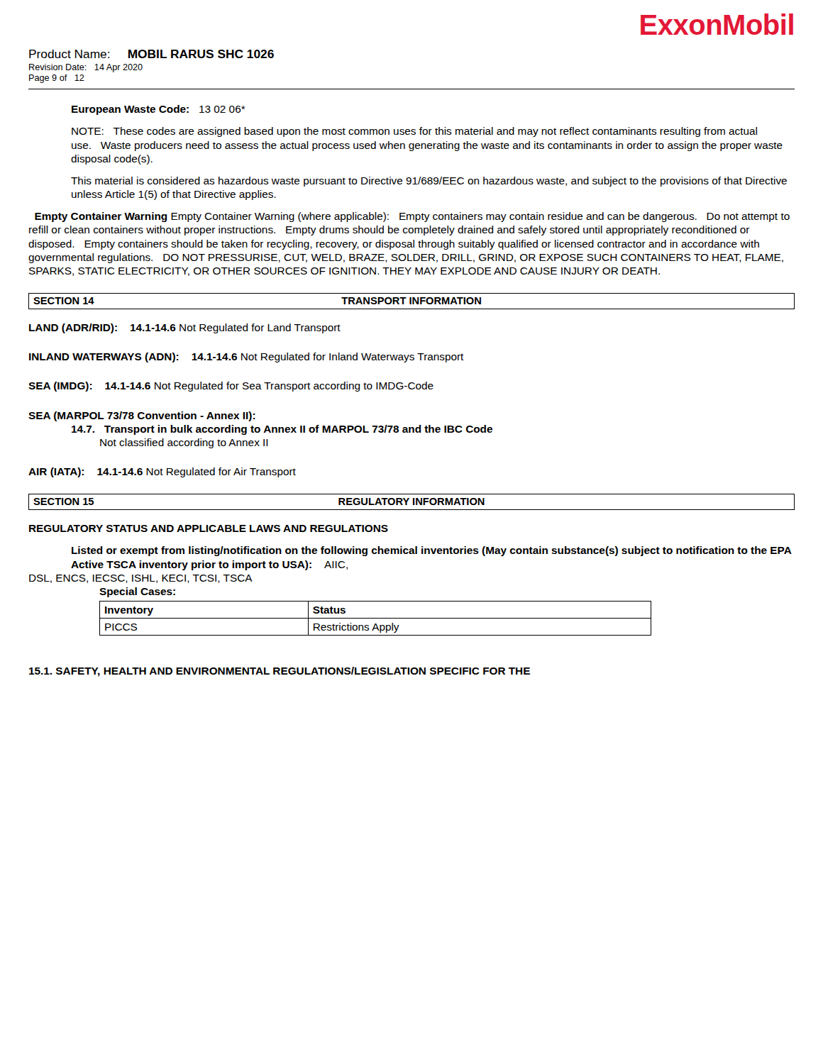ExxonMobil
Product Name: MOBIL RARUS SHC 1026
Revision Date: 14 Apr 2020
Page 9 of 12
European Waste Code: 13 02 06*
NOTE: These codes are assigned based upon the most common uses for this material and may not reflect contaminants resulting from actual use. Waste producers need to assess the actual process used when generating the waste and its contaminants in order to assign the proper waste disposal code(s).
This material is considered as hazardous waste pursuant to Directive 91/689/EEC on hazardous waste, and subject to the provisions of that Directive unless Article 1(5) of that Directive applies.
Empty Container Warning Empty Container Warning (where applicable): Empty containers may contain residue and can be dangerous. Do not attempt to refill or clean containers without proper instructions. Empty drums should be completely drained and safely stored until appropriately reconditioned or disposed. Empty containers should be taken for recycling, recovery, or disposal through suitably qualified or licensed contractor and in accordance with governmental regulations. DO NOT PRESSURISE, CUT, WELD, BRAZE, SOLDER, DRILL, GRIND, OR EXPOSE SUCH CONTAINERS TO HEAT, FLAME, SPARKS, STATIC ELECTRICITY, OR OTHER SOURCES OF IGNITION. THEY MAY EXPLODE AND CAUSE INJURY OR DEATH.
SECTION 14 TRANSPORT INFORMATION
LAND (ADR/RID): 14.1-14.6 Not Regulated for Land Transport
INLAND WATERWAYS (ADN): 14.1-14.6 Not Regulated for Inland Waterways Transport
SEA (IMDG): 14.1-14.6 Not Regulated for Sea Transport according to IMDG-Code
SEA (MARPOL 73/78 Convention - Annex II):
14.7. Transport in bulk according to Annex II of MARPOL 73/78 and the IBC Code
Not classified according to Annex II
AIR (IATA): 14.1-14.6 Not Regulated for Air Transport
SECTION 15 REGULATORY INFORMATION
REGULATORY STATUS AND APPLICABLE LAWS AND REGULATIONS
Listed or exempt from listing/notification on the following chemical inventories (May contain substance(s) subject to notification to the EPA Active TSCA inventory prior to import to USA): AIIC,
DSL, ENCS, IECSC, ISHL, KECI, TCSI, TSCA
Special Cases:
| Inventory | Status |
| --- | --- |
| PICCS | Restrictions Apply |
15.1. SAFETY, HEALTH AND ENVIRONMENTAL REGULATIONS/LEGISLATION SPECIFIC FOR THE